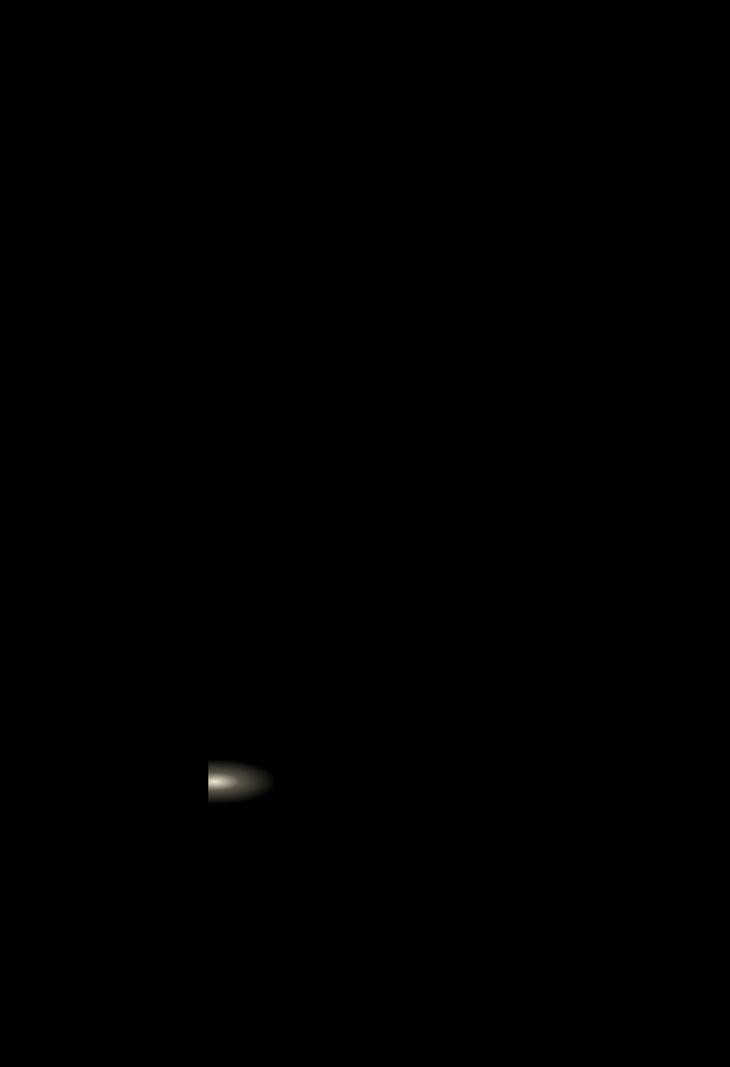A caver silhouetted in a large underground chamber.